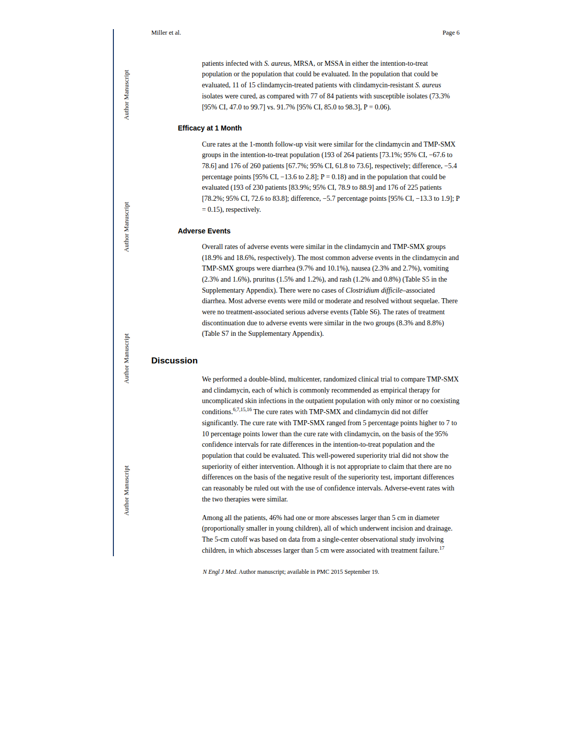Author Manuscript Author Manuscript Author Manuscript Author Manuscript
Miller et al.
Page 6
patients infected with S. aureus, MRSA, or MSSA in either the intention-to-treat population or the population that could be evaluated. In the population that could be evaluated, 11 of 15 clindamycin-treated patients with clindamycin-resistant S. aureus isolates were cured, as compared with 77 of 84 patients with susceptible isolates (73.3% [95% CI, 47.0 to 99.7] vs. 91.7% [95% CI, 85.0 to 98.3], P = 0.06).
Efficacy at 1 Month
Cure rates at the 1-month follow-up visit were similar for the clindamycin and TMP-SMX groups in the intention-to-treat population (193 of 264 patients [73.1%; 95% CI, −67.6 to 78.6] and 176 of 260 patients [67.7%; 95% CI, 61.8 to 73.6], respectively; difference, −5.4 percentage points [95% CI, −13.6 to 2.8]; P = 0.18) and in the population that could be evaluated (193 of 230 patients [83.9%; 95% CI, 78.9 to 88.9] and 176 of 225 patients [78.2%; 95% CI, 72.6 to 83.8]; difference, −5.7 percentage points [95% CI, −13.3 to 1.9]; P = 0.15), respectively.
Adverse Events
Overall rates of adverse events were similar in the clindamycin and TMP-SMX groups (18.9% and 18.6%, respectively). The most common adverse events in the clindamycin and TMP-SMX groups were diarrhea (9.7% and 10.1%), nausea (2.3% and 2.7%), vomiting (2.3% and 1.6%), pruritus (1.5% and 1.2%), and rash (1.2% and 0.8%) (Table S5 in the Supplementary Appendix). There were no cases of Clostridium difficile–associated diarrhea. Most adverse events were mild or moderate and resolved without sequelae. There were no treatment-associated serious adverse events (Table S6). The rates of treatment discontinuation due to adverse events were similar in the two groups (8.3% and 8.8%) (Table S7 in the Supplementary Appendix).
Discussion
We performed a double-blind, multicenter, randomized clinical trial to compare TMP-SMX and clindamycin, each of which is commonly recommended as empirical therapy for uncomplicated skin infections in the outpatient population with only minor or no coexisting conditions.6,7,15,16 The cure rates with TMP-SMX and clindamycin did not differ significantly. The cure rate with TMP-SMX ranged from 5 percentage points higher to 7 to 10 percentage points lower than the cure rate with clindamycin, on the basis of the 95% confidence intervals for rate differences in the intention-to-treat population and the population that could be evaluated. This well-powered superiority trial did not show the superiority of either intervention. Although it is not appropriate to claim that there are no differences on the basis of the negative result of the superiority test, important differences can reasonably be ruled out with the use of confidence intervals. Adverse-event rates with the two therapies were similar.
Among all the patients, 46% had one or more abscesses larger than 5 cm in diameter (proportionally smaller in young children), all of which underwent incision and drainage. The 5-cm cutoff was based on data from a single-center observational study involving children, in which abscesses larger than 5 cm were associated with treatment failure.17
N Engl J Med. Author manuscript; available in PMC 2015 September 19.